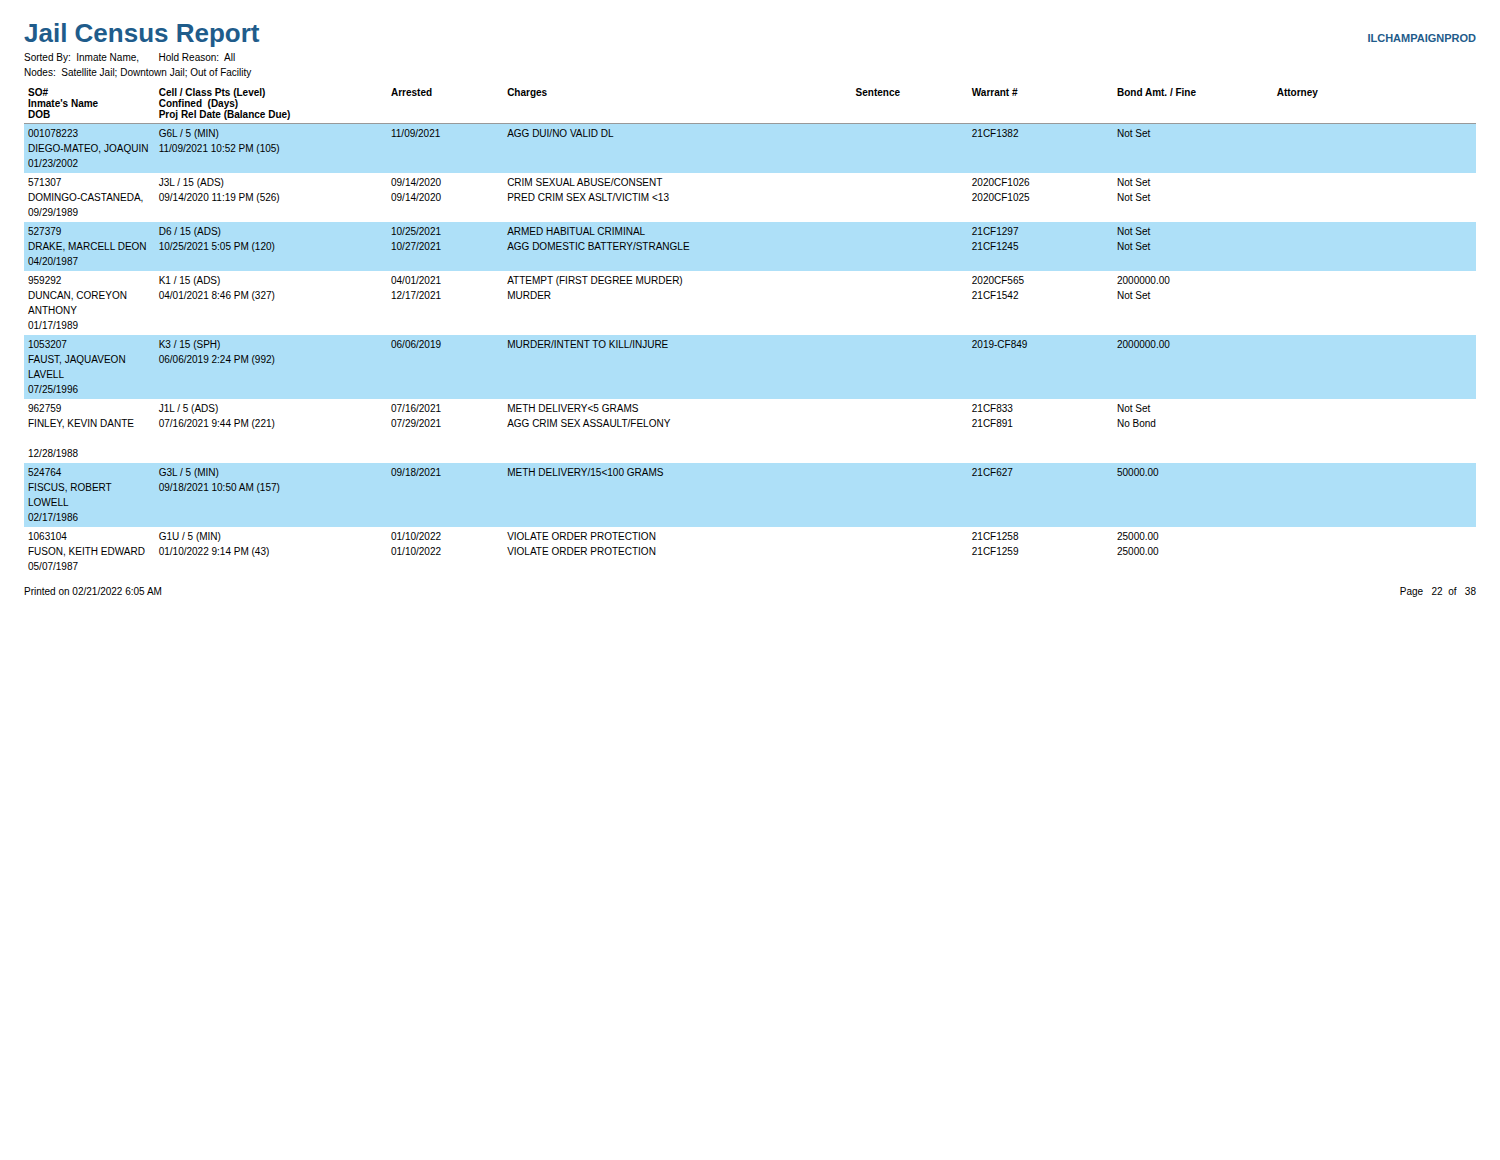Jail Census Report ILCHAMPAIGNPROD
Sorted By: Inmate Name, Hold Reason: All
Nodes: Satellite Jail; Downtown Jail; Out of Facility
| SO# Inmate's Name DOB | Cell / Class Pts (Level) Confined (Days) Proj Rel Date (Balance Due) | Arrested | Charges | Sentence | Warrant # | Bond Amt. / Fine | Attorney |
| --- | --- | --- | --- | --- | --- | --- | --- |
| 001078223 DIEGO-MATEO, JOAQUIN 01/23/2002 | G6L / 5 (MIN) 11/09/2021 10:52 PM (105) | 11/09/2021 | AGG DUI/NO VALID DL | | 21CF1382 | Not Set | |
| 571307 DOMINGO-CASTANEDA, 09/29/1989 | J3L / 15 (ADS) 09/14/2020 11:19 PM (526) | 09/14/2020 09/14/2020 | CRIM SEXUAL ABUSE/CONSENT PRED CRIM SEX ASLT/VICTIM <13 | | 2020CF1026 2020CF1025 | Not Set Not Set | |
| 527379 DRAKE, MARCELL DEON 04/20/1987 | D6 / 15 (ADS) 10/25/2021 5:05 PM (120) | 10/25/2021 10/27/2021 | ARMED HABITUAL CRIMINAL AGG DOMESTIC BATTERY/STRANGLE | | 21CF1297 21CF1245 | Not Set Not Set | |
| 959292 DUNCAN, COREYON ANTHONY 01/17/1989 | K1 / 15 (ADS) 04/01/2021 8:46 PM (327) | 04/01/2021 12/17/2021 | ATTEMPT (FIRST DEGREE MURDER) MURDER | | 2020CF565 21CF1542 | 2000000.00 Not Set | |
| 1053207 FAUST, JAQUAVEON LAVELL 07/25/1996 | K3 / 15 (SPH) 06/06/2019 2:24 PM (992) | 06/06/2019 | MURDER/INTENT TO KILL/INJURE | | 2019-CF849 | 2000000.00 | |
| 962759 FINLEY, KEVIN DANTE 12/28/1988 | J1L / 5 (ADS) 07/16/2021 9:44 PM (221) | 07/16/2021 07/29/2021 | METH DELIVERY<5 GRAMS AGG CRIM SEX ASSAULT/FELONY | | 21CF833 21CF891 | Not Set No Bond | |
| 524764 FISCUS, ROBERT LOWELL 02/17/1986 | G3L / 5 (MIN) 09/18/2021 10:50 AM (157) | 09/18/2021 | METH DELIVERY/15<100 GRAMS | | 21CF627 | 50000.00 | |
| 1063104 FUSON, KEITH EDWARD 05/07/1987 | G1U / 5 (MIN) 01/10/2022 9:14 PM (43) | 01/10/2022 01/10/2022 | VIOLATE ORDER PROTECTION VIOLATE ORDER PROTECTION | | 21CF1258 21CF1259 | 25000.00 25000.00 | |
Printed on 02/21/2022 6:05 AM Page 22 of 38